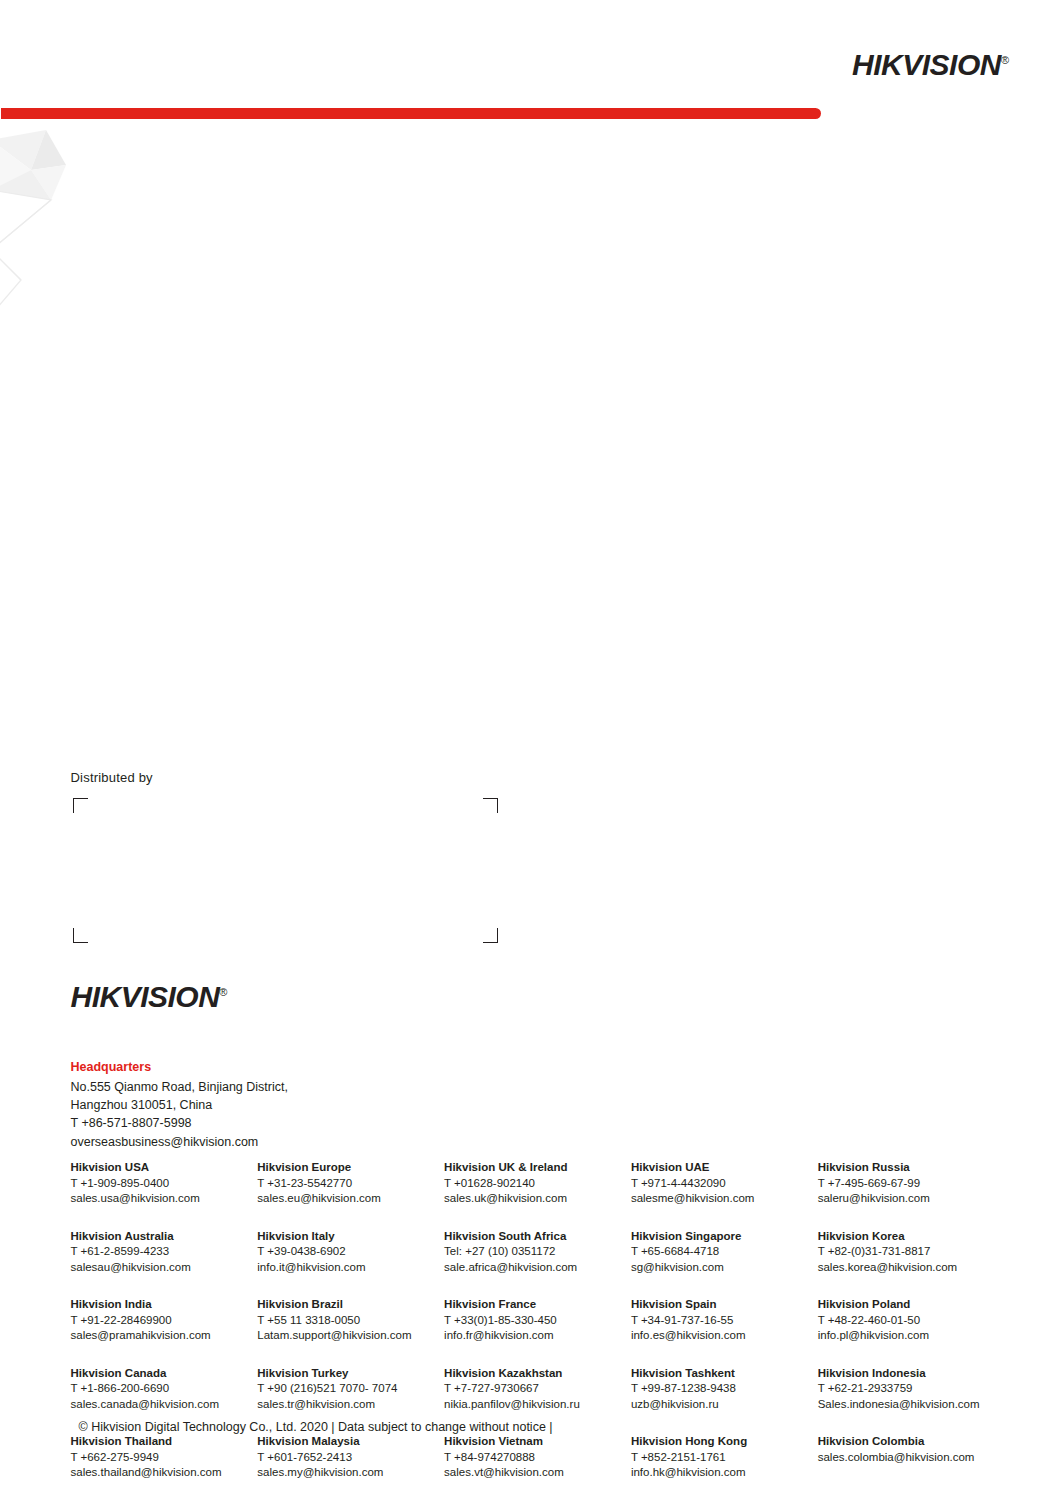HIKVISION®
Distributed by
HIKVISION®
Headquarters
No.555 Qianmo Road, Binjiang District,
Hangzhou 310051, China
T +86-571-8807-5998
overseasbusiness@hikvision.com
Hikvision USA
T +1-909-895-0400
sales.usa@hikvision.com
Hikvision Europe
T +31-23-5542770
sales.eu@hikvision.com
Hikvision UK & Ireland
T +01628-902140
sales.uk@hikvision.com
Hikvision UAE
T +971-4-4432090
salesme@hikvision.com
Hikvision Russia
T +7-495-669-67-99
saleru@hikvision.com
Hikvision Australia
T +61-2-8599-4233
salesau@hikvision.com
Hikvision Italy
T +39-0438-6902
info.it@hikvision.com
Hikvision South Africa
Tel: +27 (10) 0351172
sale.africa@hikvision.com
Hikvision Singapore
T +65-6684-4718
sg@hikvision.com
Hikvision Korea
T +82-(0)31-731-8817
sales.korea@hikvision.com
Hikvision India
T +91-22-28469900
sales@pramahikvision.com
Hikvision Brazil
T +55 11 3318-0050
Latam.support@hikvision.com
Hikvision France
T +33(0)1-85-330-450
info.fr@hikvision.com
Hikvision Spain
T +34-91-737-16-55
info.es@hikvision.com
Hikvision Poland
T +48-22-460-01-50
info.pl@hikvision.com
Hikvision Canada
T +1-866-200-6690
sales.canada@hikvision.com
Hikvision Turkey
T +90 (216)521 7070- 7074
sales.tr@hikvision.com
Hikvision Kazakhstan
T +7-727-9730667
nikia.panfilov@hikvision.ru
Hikvision Tashkent
T +99-87-1238-9438
uzb@hikvision.ru
Hikvision Indonesia
T +62-21-2933759
Sales.indonesia@hikvision.com
Hikvision Thailand
T +662-275-9949
sales.thailand@hikvision.com
Hikvision Malaysia
T +601-7652-2413
sales.my@hikvision.com
Hikvision Vietnam
T +84-974270888
sales.vt@hikvision.com
Hikvision Hong Kong
T +852-2151-1761
info.hk@hikvision.com
Hikvision Colombia
sales.colombia@hikvision.com
© Hikvision Digital Technology Co., Ltd. 2020 | Data subject to change without notice |